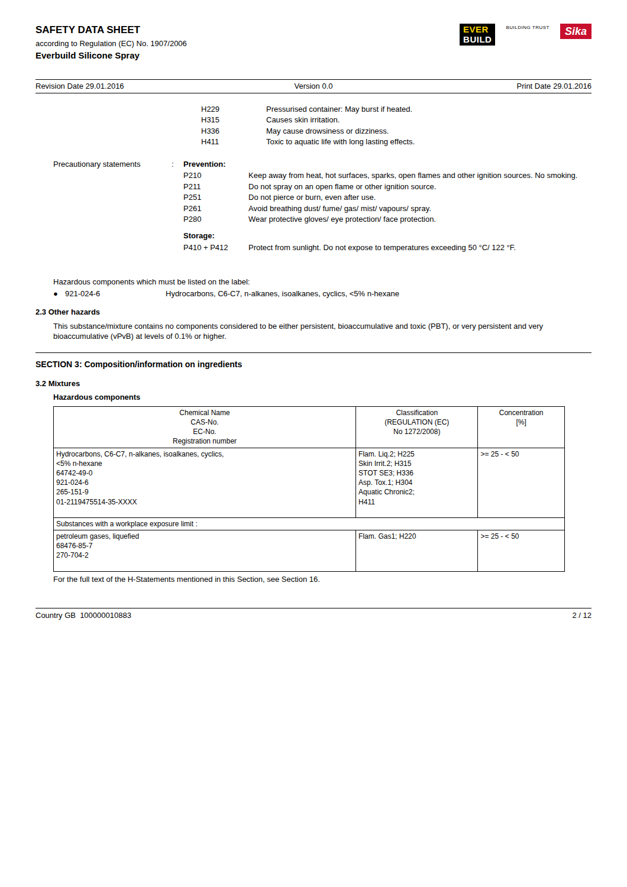SAFETY DATA SHEET
according to Regulation (EC) No. 1907/2006
Everbuild Silicone Spray
EVER BUILD
BUILDING TRUST
Sika
Revision Date 29.01.2016 Version 0.0 Print Date 29.01.2016
H229
Pressurised container: May burst if heated.
H315
Causes skin irritation.
H336
May cause drowsiness or dizziness.
H411
Toxic to aquatic life with long lasting effects.
Precautionary statements
:
Prevention:
P210
Keep away from heat, hot surfaces, sparks, open flames and other ignition sources. No smoking.
P211
Do not spray on an open flame or other ignition source.
P251
Do not pierce or burn, even after use.
P261
Avoid breathing dust/ fume/ gas/ mist/ vapours/ spray.
P280
Wear protective gloves/ eye protection/ face protection.
Storage:
P410 + P412
Protect from sunlight. Do not expose to temperatures exceeding 50 °C/ 122 °F.
Hazardous components which must be listed on the label:
●
921-024-6
Hydrocarbons, C6-C7, n-alkanes, isoalkanes, cyclics, <5% n-hexane
2.3 Other hazards
This substance/mixture contains no components considered to be either persistent, bioaccumulative and toxic (PBT), or very persistent and very bioaccumulative (vPvB) at levels of 0.1% or higher.
SECTION 3: Composition/information on ingredients
3.2 Mixtures
Hazardous components
| Chemical Name CAS-No. EC-No. Registration number | Classification (REGULATION (EC) No 1272/2008) | Concentration [%] |
| --- | --- | --- |
| Hydrocarbons, C6-C7, n-alkanes, isoalkanes, cyclics, <5% n-hexane 64742-49-0 921-024-6 265-151-9 01-2119475514-35-XXXX | Flam. Liq.2; H225 Skin Irrit.2; H315 STOT SE3; H336 Asp. Tox.1; H304 Aquatic Chronic2; H411 | >= 25 - < 50 |
| Substances with a workplace exposure limit : |
| petroleum gases, liquefied 68476-85-7 270-704-2 | Flam. Gas1; H220 | >= 25 - < 50 |
For the full text of the H-Statements mentioned in this Section, see Section 16.
Country GB 100000010883 2 / 12